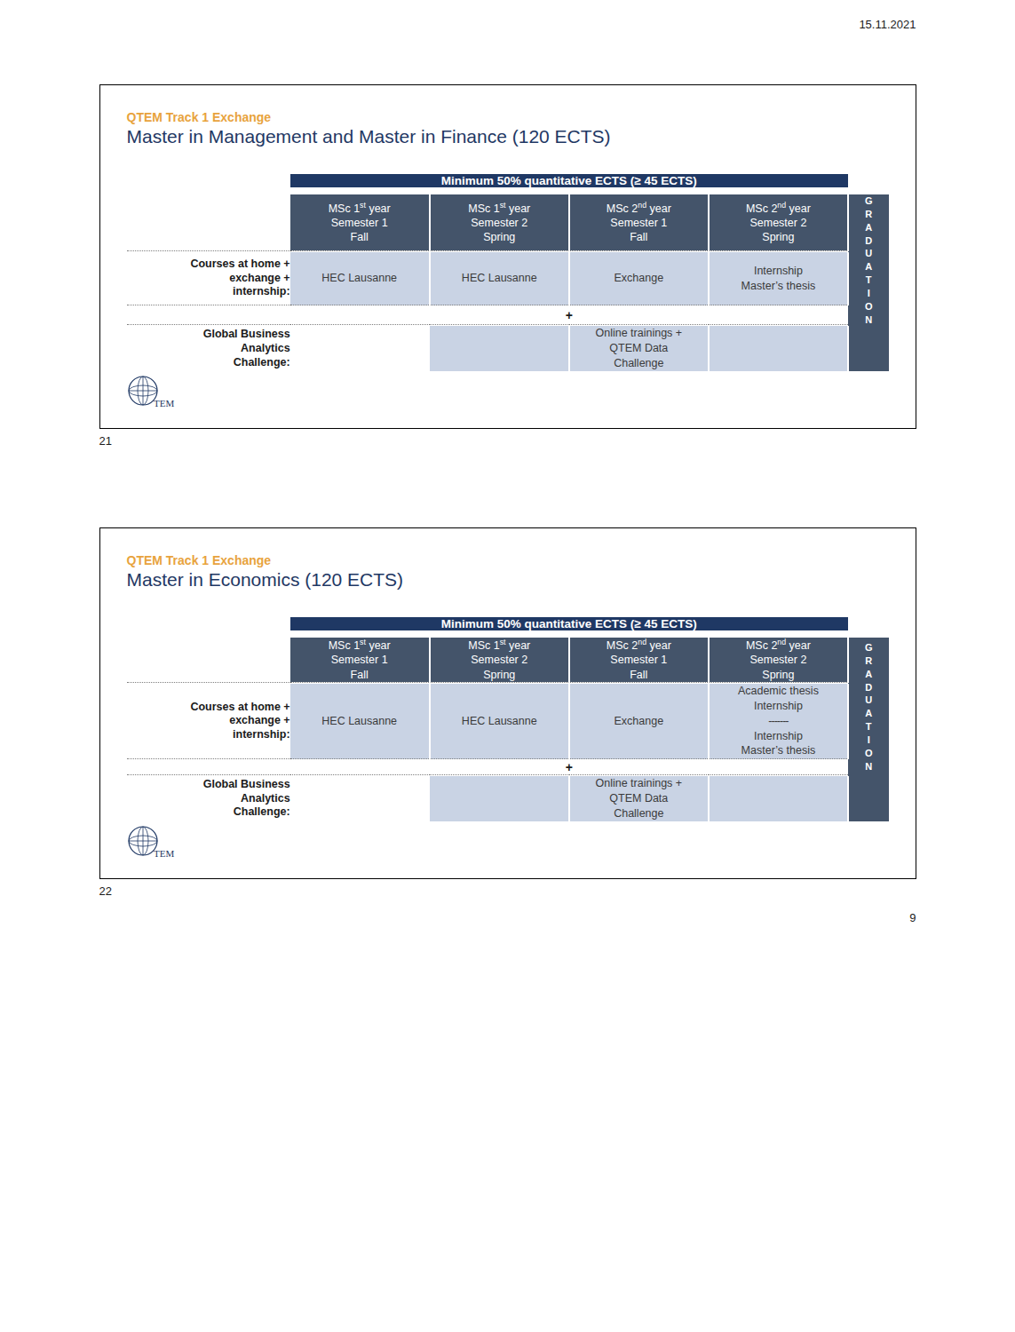15.11.2021
QTEM Track 1 Exchange
Master in Management and Master in Finance (120 ECTS)
| | Minimum 50% quantitative ECTS (≥ 45 ECTS) | |
| | MSc 1 st year Semester 1 Fall | MSc 1 st year Semester 2 Spring | MSc 2 nd year Semester 1 Fall | MSc 2 nd year Semester 2 Spring | G R A D U A T I O N |
| Courses at home + exchange + internship: | HEC Lausanne | HEC Lausanne | Exchange | Internship Master’s thesis |
| | + |
| Global Business Analytics Challenge: | | | Online trainings + QTEM Data Challenge | | |
TEM
21
QTEM Track 1 Exchange
Master in Economics (120 ECTS)
| | Minimum 50% quantitative ECTS (≥ 45 ECTS) | |
| | MSc 1 st year Semester 1 Fall | MSc 1 st year Semester 2 Spring | MSc 2 nd year Semester 1 Fall | MSc 2 nd year Semester 2 Spring | G R A D U A T I O N |
| Courses at home + exchange + internship: | HEC Lausanne | HEC Lausanne | Exchange | Academic thesis Internship ------- Internship Master’s thesis |
| | + |
| Global Business Analytics Challenge: | | | Online trainings + QTEM Data Challenge | | |
TEM
22
9